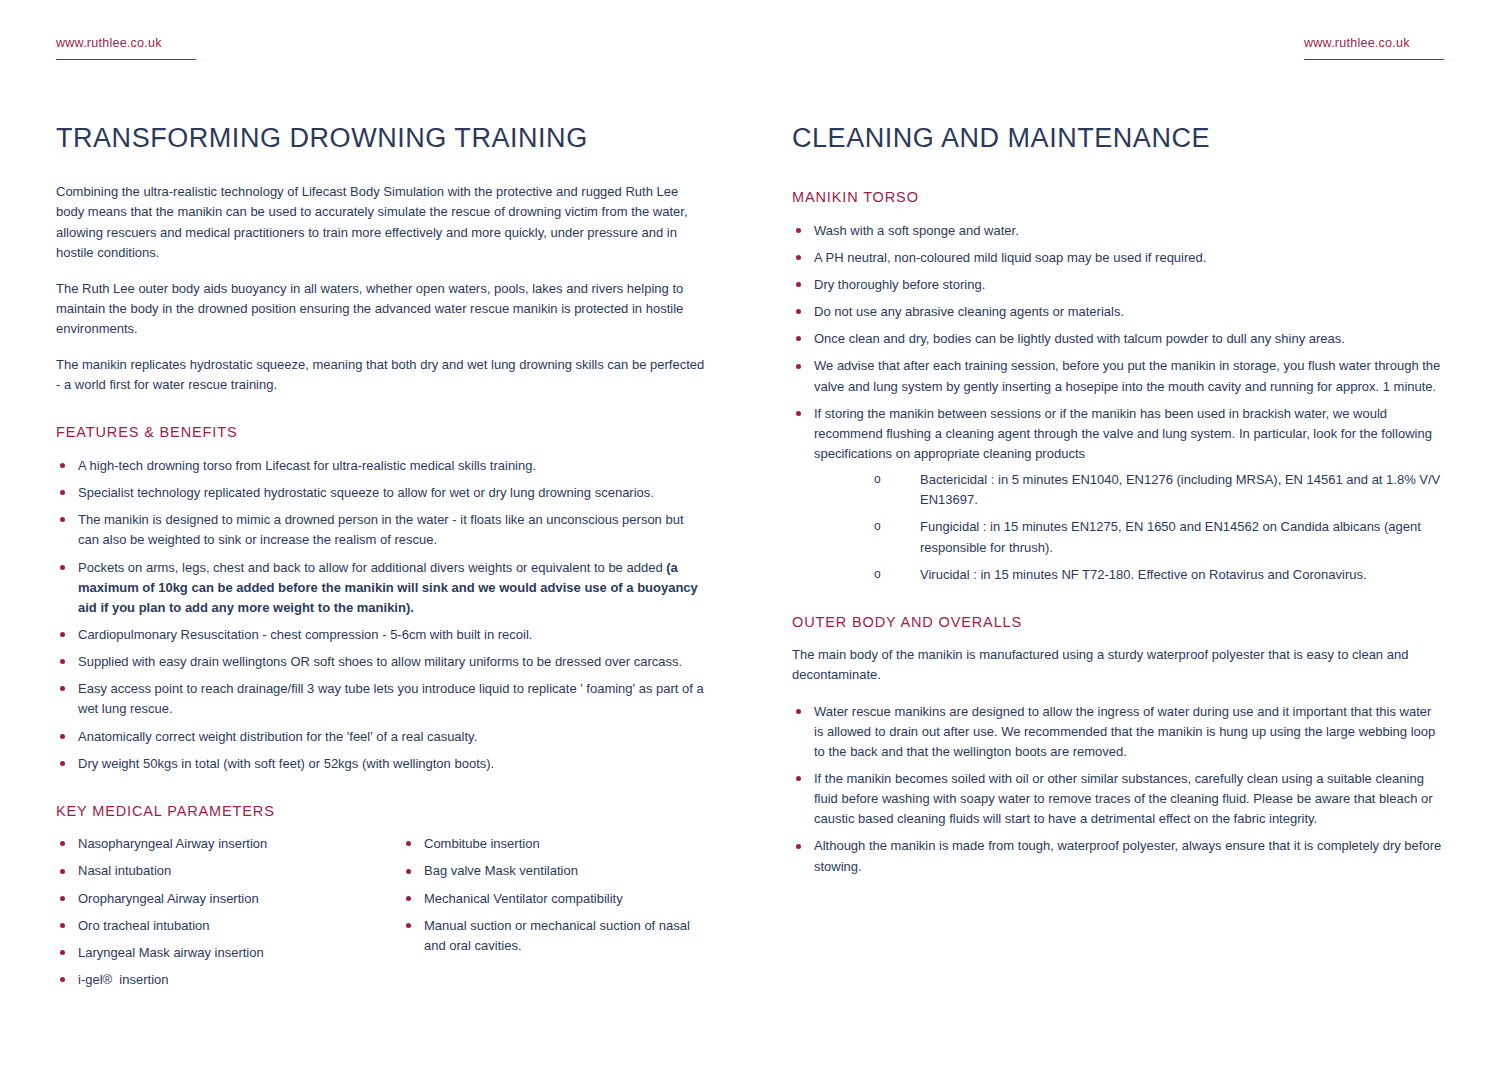www.ruthlee.co.uk
www.ruthlee.co.uk
TRANSFORMING DROWNING TRAINING
Combining the ultra-realistic technology of Lifecast Body Simulation with the protective and rugged Ruth Lee body means that the manikin can be used to accurately simulate the rescue of drowning victim from the water, allowing rescuers and medical practitioners to train more effectively and more quickly, under pressure and in hostile conditions.
The Ruth Lee outer body aids buoyancy in all waters, whether open waters, pools, lakes and rivers helping to maintain the body in the drowned position ensuring the advanced water rescue manikin is protected in hostile environments.
The manikin replicates hydrostatic squeeze, meaning that both dry and wet lung drowning skills can be perfected - a world first for water rescue training.
Features & Benefits
A high-tech drowning torso from Lifecast for ultra-realistic medical skills training.
Specialist technology replicated hydrostatic squeeze to allow for wet or dry lung drowning scenarios.
The manikin is designed to mimic a drowned person in the water - it floats like an unconscious person but can also be weighted to sink or increase the realism of rescue.
Pockets on arms, legs, chest and back to allow for additional divers weights or equivalent to be added (a maximum of 10kg can be added before the manikin will sink and we would advise use of a buoyancy aid if you plan to add any more weight to the manikin).
Cardiopulmonary Resuscitation - chest compression - 5-6cm with built in recoil.
Supplied with easy drain wellingtons OR soft shoes to allow military uniforms to be dressed over carcass.
Easy access point to reach drainage/fill 3 way tube lets you introduce liquid to replicate ' foaming' as part of a wet lung rescue.
Anatomically correct weight distribution for the 'feel' of a real casualty.
Dry weight 50kgs in total (with soft feet) or 52kgs (with wellington boots).
Key Medical Parameters
Nasopharyngeal Airway insertion
Nasal intubation
Oropharyngeal Airway insertion
Oro tracheal intubation
Laryngeal Mask airway insertion
i-gel® insertion
Combitube insertion
Bag valve Mask ventilation
Mechanical Ventilator compatibility
Manual suction or mechanical suction of nasal and oral cavities.
CLEANING AND MAINTENANCE
Manikin Torso
Wash with a soft sponge and water.
A PH neutral, non-coloured mild liquid soap may be used if required.
Dry thoroughly before storing.
Do not use any abrasive cleaning agents or materials.
Once clean and dry, bodies can be lightly dusted with talcum powder to dull any shiny areas.
We advise that after each training session, before you put the manikin in storage, you flush water through the valve and lung system by gently inserting a hosepipe into the mouth cavity and running for approx. 1 minute.
If storing the manikin between sessions or if the manikin has been used in brackish water, we would recommend flushing a cleaning agent through the valve and lung system. In particular, look for the following specifications on appropriate cleaning products
Bactericidal : in 5 minutes EN1040, EN1276 (including MRSA), EN 14561 and at 1.8% V/V EN13697.
Fungicidal : in 15 minutes EN1275, EN 1650 and EN14562 on Candida albicans (agent responsible for thrush).
Virucidal : in 15 minutes NF T72-180. Effective on Rotavirus and Coronavirus.
Outer Body and Overalls
The main body of the manikin is manufactured using a sturdy waterproof polyester that is easy to clean and decontaminate.
Water rescue manikins are designed to allow the ingress of water during use and it important that this water is allowed to drain out after use. We recommended that the manikin is hung up using the large webbing loop to the back and that the wellington boots are removed.
If the manikin becomes soiled with oil or other similar substances, carefully clean using a suitable cleaning fluid before washing with soapy water to remove traces of the cleaning fluid. Please be aware that bleach or caustic based cleaning fluids will start to have a detrimental effect on the fabric integrity.
Although the manikin is made from tough, waterproof polyester, always ensure that it is completely dry before stowing.